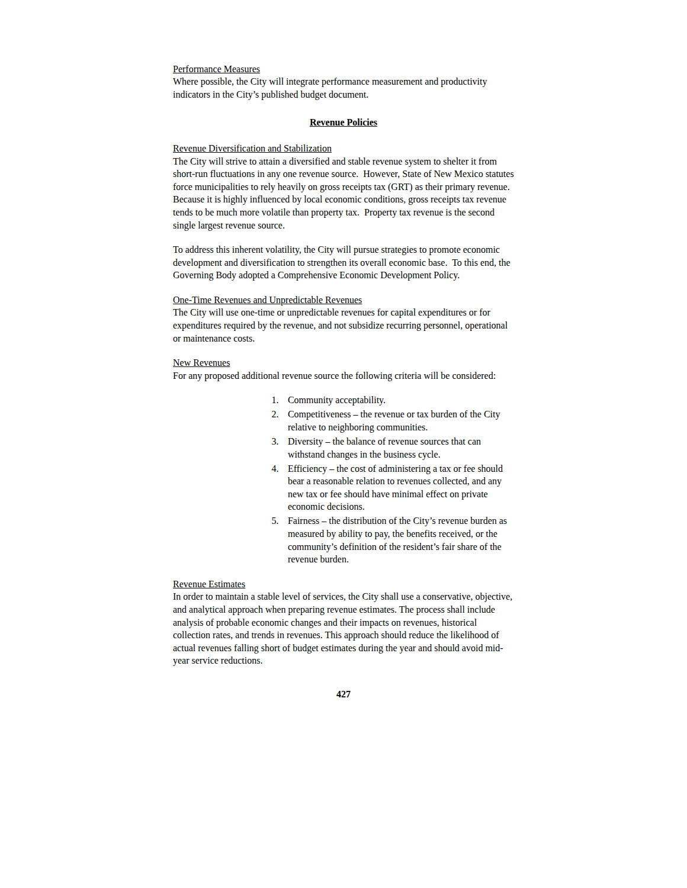Performance Measures
Where possible, the City will integrate performance measurement and productivity indicators in the City’s published budget document.
Revenue Policies
Revenue Diversification and Stabilization
The City will strive to attain a diversified and stable revenue system to shelter it from short-run fluctuations in any one revenue source. However, State of New Mexico statutes force municipalities to rely heavily on gross receipts tax (GRT) as their primary revenue. Because it is highly influenced by local economic conditions, gross receipts tax revenue tends to be much more volatile than property tax. Property tax revenue is the second single largest revenue source.
To address this inherent volatility, the City will pursue strategies to promote economic development and diversification to strengthen its overall economic base. To this end, the Governing Body adopted a Comprehensive Economic Development Policy.
One-Time Revenues and Unpredictable Revenues
The City will use one-time or unpredictable revenues for capital expenditures or for expenditures required by the revenue, and not subsidize recurring personnel, operational or maintenance costs.
New Revenues
For any proposed additional revenue source the following criteria will be considered:
Community acceptability.
Competitiveness – the revenue or tax burden of the City relative to neighboring communities.
Diversity – the balance of revenue sources that can withstand changes in the business cycle.
Efficiency – the cost of administering a tax or fee should bear a reasonable relation to revenues collected, and any new tax or fee should have minimal effect on private economic decisions.
Fairness – the distribution of the City’s revenue burden as measured by ability to pay, the benefits received, or the community’s definition of the resident’s fair share of the revenue burden.
Revenue Estimates
In order to maintain a stable level of services, the City shall use a conservative, objective, and analytical approach when preparing revenue estimates. The process shall include analysis of probable economic changes and their impacts on revenues, historical collection rates, and trends in revenues. This approach should reduce the likelihood of actual revenues falling short of budget estimates during the year and should avoid mid-year service reductions.
427